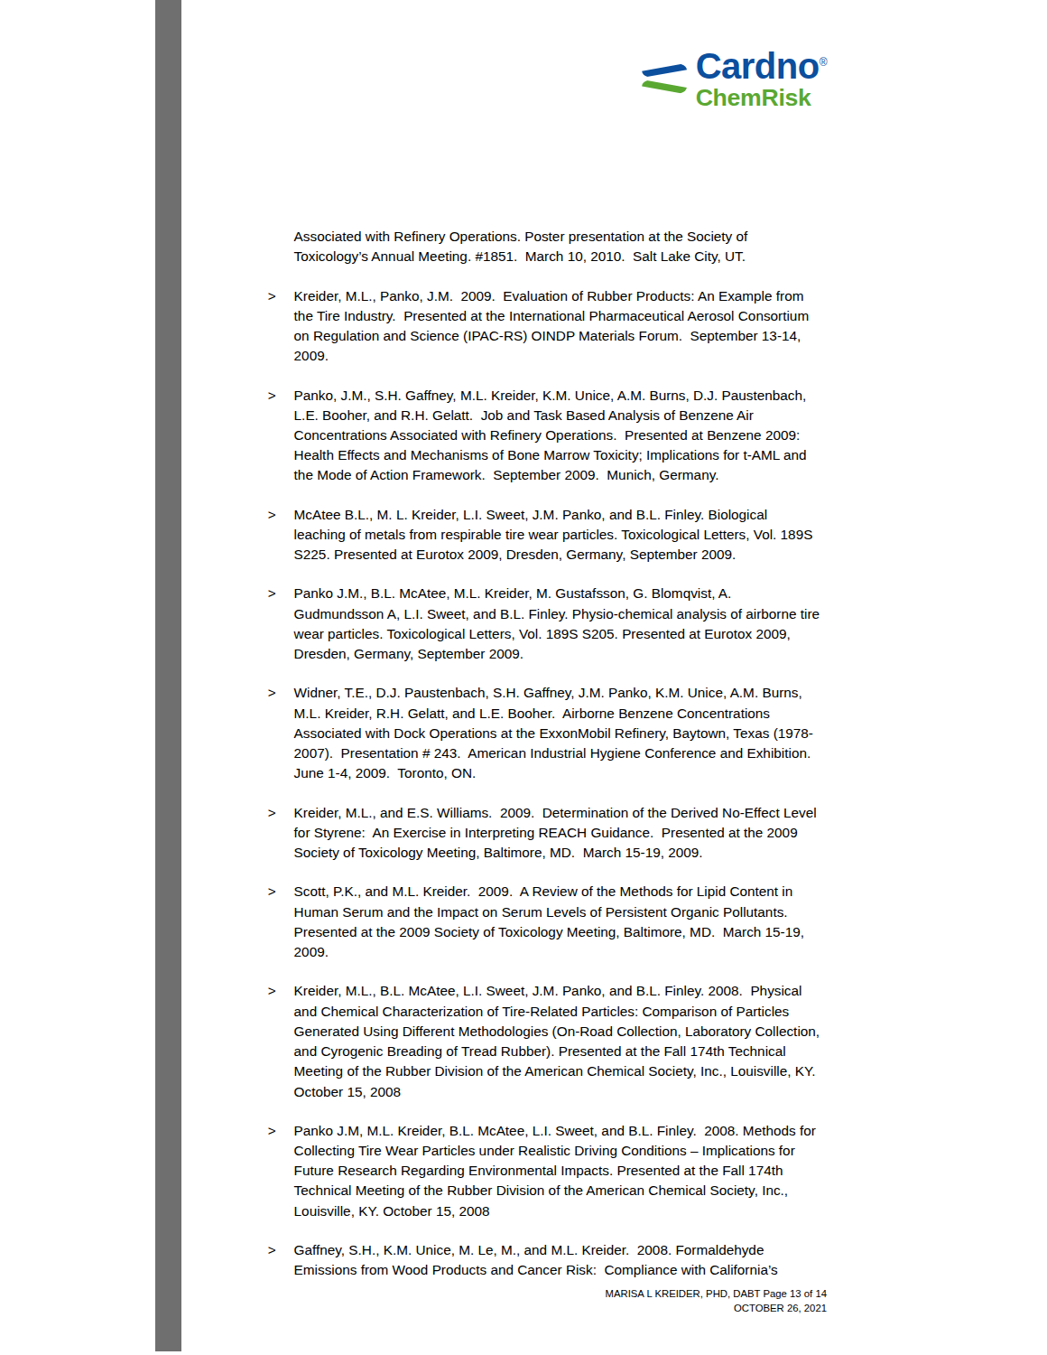Cardno®
ChemRisk
Associated with Refinery Operations. Poster presentation at the Society of Toxicology’s Annual Meeting. #1851. March 10, 2010. Salt Lake City, UT.
Kreider, M.L., Panko, J.M. 2009. Evaluation of Rubber Products: An Example from the Tire Industry. Presented at the International Pharmaceutical Aerosol Consortium on Regulation and Science (IPAC-RS) OINDP Materials Forum. September 13-14, 2009.
Panko, J.M., S.H. Gaffney, M.L. Kreider, K.M. Unice, A.M. Burns, D.J. Paustenbach, L.E. Booher, and R.H. Gelatt. Job and Task Based Analysis of Benzene Air Concentrations Associated with Refinery Operations. Presented at Benzene 2009: Health Effects and Mechanisms of Bone Marrow Toxicity; Implications for t-AML and the Mode of Action Framework. September 2009. Munich, Germany.
McAtee B.L., M. L. Kreider, L.I. Sweet, J.M. Panko, and B.L. Finley. Biological leaching of metals from respirable tire wear particles. Toxicological Letters, Vol. 189S S225. Presented at Eurotox 2009, Dresden, Germany, September 2009.
Panko J.M., B.L. McAtee, M.L. Kreider, M. Gustafsson, G. Blomqvist, A. Gudmundsson A, L.I. Sweet, and B.L. Finley. Physio-chemical analysis of airborne tire wear particles. Toxicological Letters, Vol. 189S S205. Presented at Eurotox 2009, Dresden, Germany, September 2009.
Widner, T.E., D.J. Paustenbach, S.H. Gaffney, J.M. Panko, K.M. Unice, A.M. Burns, M.L. Kreider, R.H. Gelatt, and L.E. Booher. Airborne Benzene Concentrations Associated with Dock Operations at the ExxonMobil Refinery, Baytown, Texas (1978-2007). Presentation # 243. American Industrial Hygiene Conference and Exhibition. June 1-4, 2009. Toronto, ON.
Kreider, M.L., and E.S. Williams. 2009. Determination of the Derived No-Effect Level for Styrene: An Exercise in Interpreting REACH Guidance. Presented at the 2009 Society of Toxicology Meeting, Baltimore, MD. March 15-19, 2009.
Scott, P.K., and M.L. Kreider. 2009. A Review of the Methods for Lipid Content in Human Serum and the Impact on Serum Levels of Persistent Organic Pollutants. Presented at the 2009 Society of Toxicology Meeting, Baltimore, MD. March 15-19, 2009.
Kreider, M.L., B.L. McAtee, L.I. Sweet, J.M. Panko, and B.L. Finley. 2008. Physical and Chemical Characterization of Tire-Related Particles: Comparison of Particles Generated Using Different Methodologies (On-Road Collection, Laboratory Collection, and Cyrogenic Breading of Tread Rubber). Presented at the Fall 174th Technical Meeting of the Rubber Division of the American Chemical Society, Inc., Louisville, KY. October 15, 2008
Panko J.M, M.L. Kreider, B.L. McAtee, L.I. Sweet, and B.L. Finley. 2008. Methods for Collecting Tire Wear Particles under Realistic Driving Conditions – Implications for Future Research Regarding Environmental Impacts. Presented at the Fall 174th Technical Meeting of the Rubber Division of the American Chemical Society, Inc., Louisville, KY. October 15, 2008
Gaffney, S.H., K.M. Unice, M. Le, M., and M.L. Kreider. 2008. Formaldehyde Emissions from Wood Products and Cancer Risk: Compliance with California’s
MARISA L KREIDER, PHD, DABT Page 13 of 14
OCTOBER 26, 2021